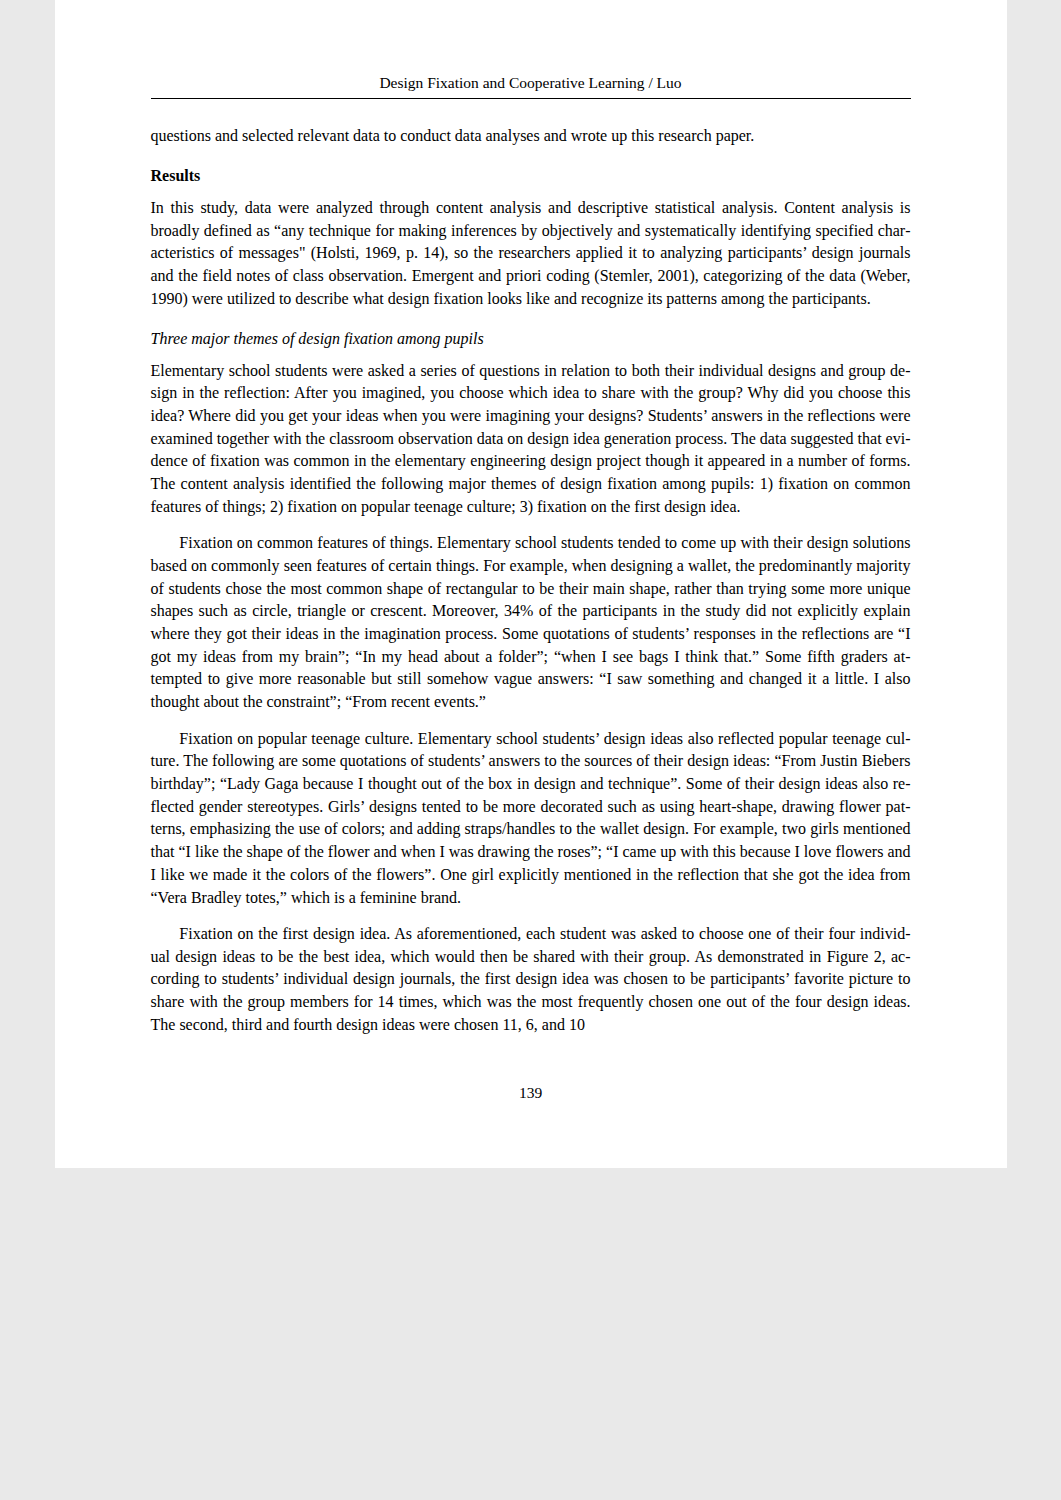Design Fixation and Cooperative Learning / Luo
questions and selected relevant data to conduct data analyses and wrote up this research paper.
Results
In this study, data were analyzed through content analysis and descriptive statistical analysis. Content analysis is broadly defined as “any technique for making inferences by objectively and systematically identifying specified characteristics of messages" (Holsti, 1969, p. 14), so the researchers applied it to analyzing participants’ design journals and the field notes of class observation. Emergent and priori coding (Stemler, 2001), categorizing of the data (Weber, 1990) were utilized to describe what design fixation looks like and recognize its patterns among the participants.
Three major themes of design fixation among pupils
Elementary school students were asked a series of questions in relation to both their individual designs and group design in the reflection: After you imagined, you choose which idea to share with the group? Why did you choose this idea? Where did you get your ideas when you were imagining your designs? Students’ answers in the reflections were examined together with the classroom observation data on design idea generation process. The data suggested that evidence of fixation was common in the elementary engineering design project though it appeared in a number of forms. The content analysis identified the following major themes of design fixation among pupils: 1) fixation on common features of things; 2) fixation on popular teenage culture; 3) fixation on the first design idea.
Fixation on common features of things. Elementary school students tended to come up with their design solutions based on commonly seen features of certain things. For example, when designing a wallet, the predominantly majority of students chose the most common shape of rectangular to be their main shape, rather than trying some more unique shapes such as circle, triangle or crescent. Moreover, 34% of the participants in the study did not explicitly explain where they got their ideas in the imagination process. Some quotations of students’ responses in the reflections are “I got my ideas from my brain”; “In my head about a folder”; “when I see bags I think that.” Some fifth graders attempted to give more reasonable but still somehow vague answers: “I saw something and changed it a little. I also thought about the constraint”; “From recent events.”
Fixation on popular teenage culture. Elementary school students’ design ideas also reflected popular teenage culture. The following are some quotations of students’ answers to the sources of their design ideas: “From Justin Biebers birthday”; “Lady Gaga because I thought out of the box in design and technique”. Some of their design ideas also reflected gender stereotypes. Girls’ designs tented to be more decorated such as using heart-shape, drawing flower patterns, emphasizing the use of colors; and adding straps/handles to the wallet design. For example, two girls mentioned that “I like the shape of the flower and when I was drawing the roses”; “I came up with this because I love flowers and I like we made it the colors of the flowers”. One girl explicitly mentioned in the reflection that she got the idea from “Vera Bradley totes,” which is a feminine brand.
Fixation on the first design idea. As aforementioned, each student was asked to choose one of their four individual design ideas to be the best idea, which would then be shared with their group. As demonstrated in Figure 2, according to students’ individual design journals, the first design idea was chosen to be participants’ favorite picture to share with the group members for 14 times, which was the most frequently chosen one out of the four design ideas. The second, third and fourth design ideas were chosen 11, 6, and 10
139